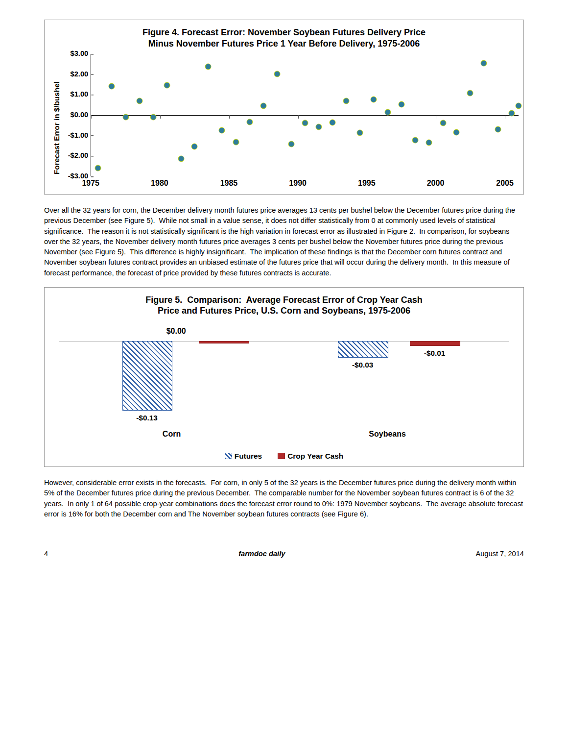Figure 4. Forecast Error: November Soybean Futures Delivery Price
Minus November Futures Price 1 Year Before Delivery, 1975-2006
Forecast Error in $/bushel
$3.00
$2.00
$1.00
$0.00
-$1.00
-$2.00
-$3.00
1975
1980
1985
1990
1995
2000
2005
Over all the 32 years for corn, the December delivery month futures price averages 13 cents per bushel below the December futures price during the previous December (see Figure 5). While not small in a value sense, it does not differ statistically from 0 at commonly used levels of statistical significance. The reason it is not statistically significant is the high variation in forecast error as illustrated in Figure 2. In comparison, for soybeans over the 32 years, the November delivery month futures price averages 3 cents per bushel below the November futures price during the previous November (see Figure 5). This difference is highly insignificant. The implication of these findings is that the December corn futures contract and November soybean futures contract provides an unbiased estimate of the futures price that will occur during the delivery month. In this measure of forecast performance, the forecast of price provided by these futures contracts is accurate.
Figure 5. Comparison: Average Forecast Error of Crop Year Cash
Price and Futures Price, U.S. Corn and Soybeans, 1975-2006
$0.00
-$0.13
-$0.03
-$0.01
Corn
Soybeans
Futures Crop Year Cash
However, considerable error exists in the forecasts. For corn, in only 5 of the 32 years is the December futures price during the delivery month within 5% of the December futures price during the previous December. The comparable number for the November soybean futures contract is 6 of the 32 years. In only 1 of 64 possible crop-year combinations does the forecast error round to 0%: 1979 November soybeans. The average absolute forecast error is 16% for both the December corn and The November soybean futures contracts (see Figure 6).
4
farmdoc daily
August 7, 2014